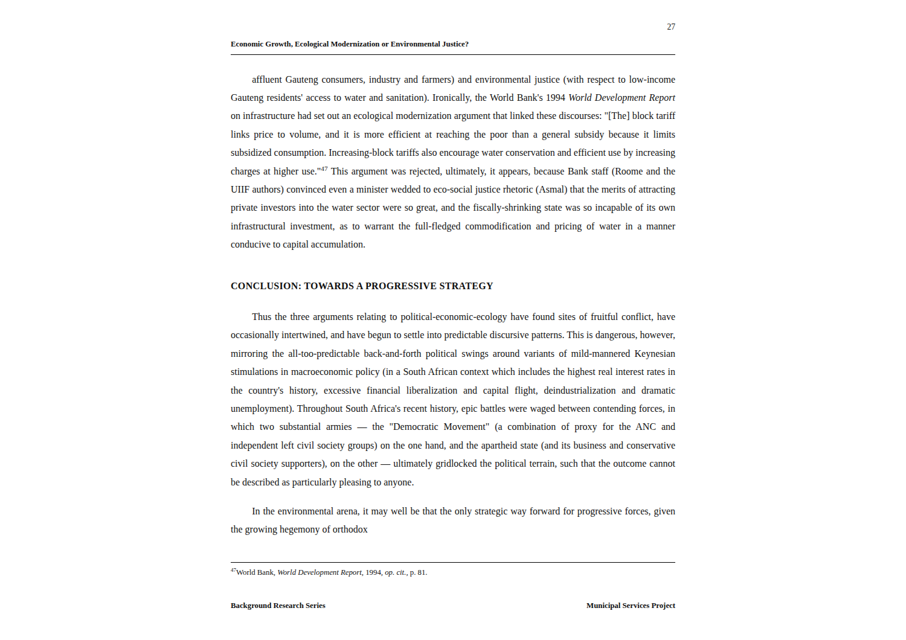27
Economic Growth, Ecological Modernization or Environmental Justice?
affluent Gauteng consumers, industry and farmers) and environmental justice (with respect to low-income Gauteng residents' access to water and sanitation). Ironically, the World Bank's 1994 World Development Report on infrastructure had set out an ecological modernization argument that linked these discourses: "[The] block tariff links price to volume, and it is more efficient at reaching the poor than a general subsidy because it limits subsidized consumption. Increasing-block tariffs also encourage water conservation and efficient use by increasing charges at higher use."47 This argument was rejected, ultimately, it appears, because Bank staff (Roome and the UIIF authors) convinced even a minister wedded to eco-social justice rhetoric (Asmal) that the merits of attracting private investors into the water sector were so great, and the fiscally-shrinking state was so incapable of its own infrastructural investment, as to warrant the full-fledged commodification and pricing of water in a manner conducive to capital accumulation.
CONCLUSION: TOWARDS A PROGRESSIVE STRATEGY
Thus the three arguments relating to political-economic-ecology have found sites of fruitful conflict, have occasionally intertwined, and have begun to settle into predictable discursive patterns. This is dangerous, however, mirroring the all-too-predictable back-and-forth political swings around variants of mild-mannered Keynesian stimulations in macroeconomic policy (in a South African context which includes the highest real interest rates in the country's history, excessive financial liberalization and capital flight, deindustrialization and dramatic unemployment). Throughout South Africa's recent history, epic battles were waged between contending forces, in which two substantial armies — the "Democratic Movement" (a combination of proxy for the ANC and independent left civil society groups) on the one hand, and the apartheid state (and its business and conservative civil society supporters), on the other — ultimately gridlocked the political terrain, such that the outcome cannot be described as particularly pleasing to anyone.
In the environmental arena, it may well be that the only strategic way forward for progressive forces, given the growing hegemony of orthodox
47World Bank, World Development Report, 1994, op. cit., p. 81.
Background Research Series Municipal Services Project